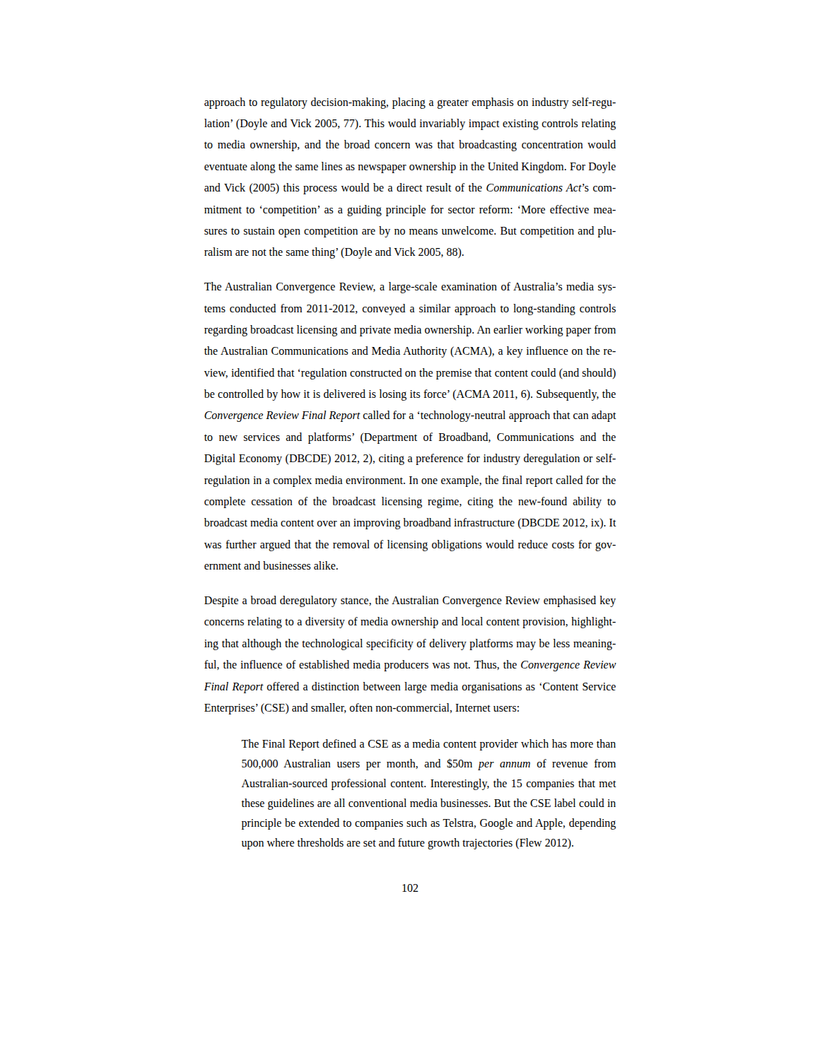approach to regulatory decision-making, placing a greater emphasis on industry self-regulation’ (Doyle and Vick 2005, 77). This would invariably impact existing controls relating to media ownership, and the broad concern was that broadcasting concentration would eventuate along the same lines as newspaper ownership in the United Kingdom. For Doyle and Vick (2005) this process would be a direct result of the Communications Act’s commitment to ‘competition’ as a guiding principle for sector reform: ‘More effective measures to sustain open competition are by no means unwelcome. But competition and pluralism are not the same thing’ (Doyle and Vick 2005, 88).
The Australian Convergence Review, a large-scale examination of Australia’s media systems conducted from 2011-2012, conveyed a similar approach to long-standing controls regarding broadcast licensing and private media ownership. An earlier working paper from the Australian Communications and Media Authority (ACMA), a key influence on the review, identified that ‘regulation constructed on the premise that content could (and should) be controlled by how it is delivered is losing its force’ (ACMA 2011, 6). Subsequently, the Convergence Review Final Report called for a ‘technology-neutral approach that can adapt to new services and platforms’ (Department of Broadband, Communications and the Digital Economy (DBCDE) 2012, 2), citing a preference for industry deregulation or self-regulation in a complex media environment. In one example, the final report called for the complete cessation of the broadcast licensing regime, citing the new-found ability to broadcast media content over an improving broadband infrastructure (DBCDE 2012, ix). It was further argued that the removal of licensing obligations would reduce costs for government and businesses alike.
Despite a broad deregulatory stance, the Australian Convergence Review emphasised key concerns relating to a diversity of media ownership and local content provision, highlighting that although the technological specificity of delivery platforms may be less meaningful, the influence of established media producers was not. Thus, the Convergence Review Final Report offered a distinction between large media organisations as ‘Content Service Enterprises’ (CSE) and smaller, often non-commercial, Internet users:
The Final Report defined a CSE as a media content provider which has more than 500,000 Australian users per month, and $50m per annum of revenue from Australian-sourced professional content. Interestingly, the 15 companies that met these guidelines are all conventional media businesses. But the CSE label could in principle be extended to companies such as Telstra, Google and Apple, depending upon where thresholds are set and future growth trajectories (Flew 2012).
102